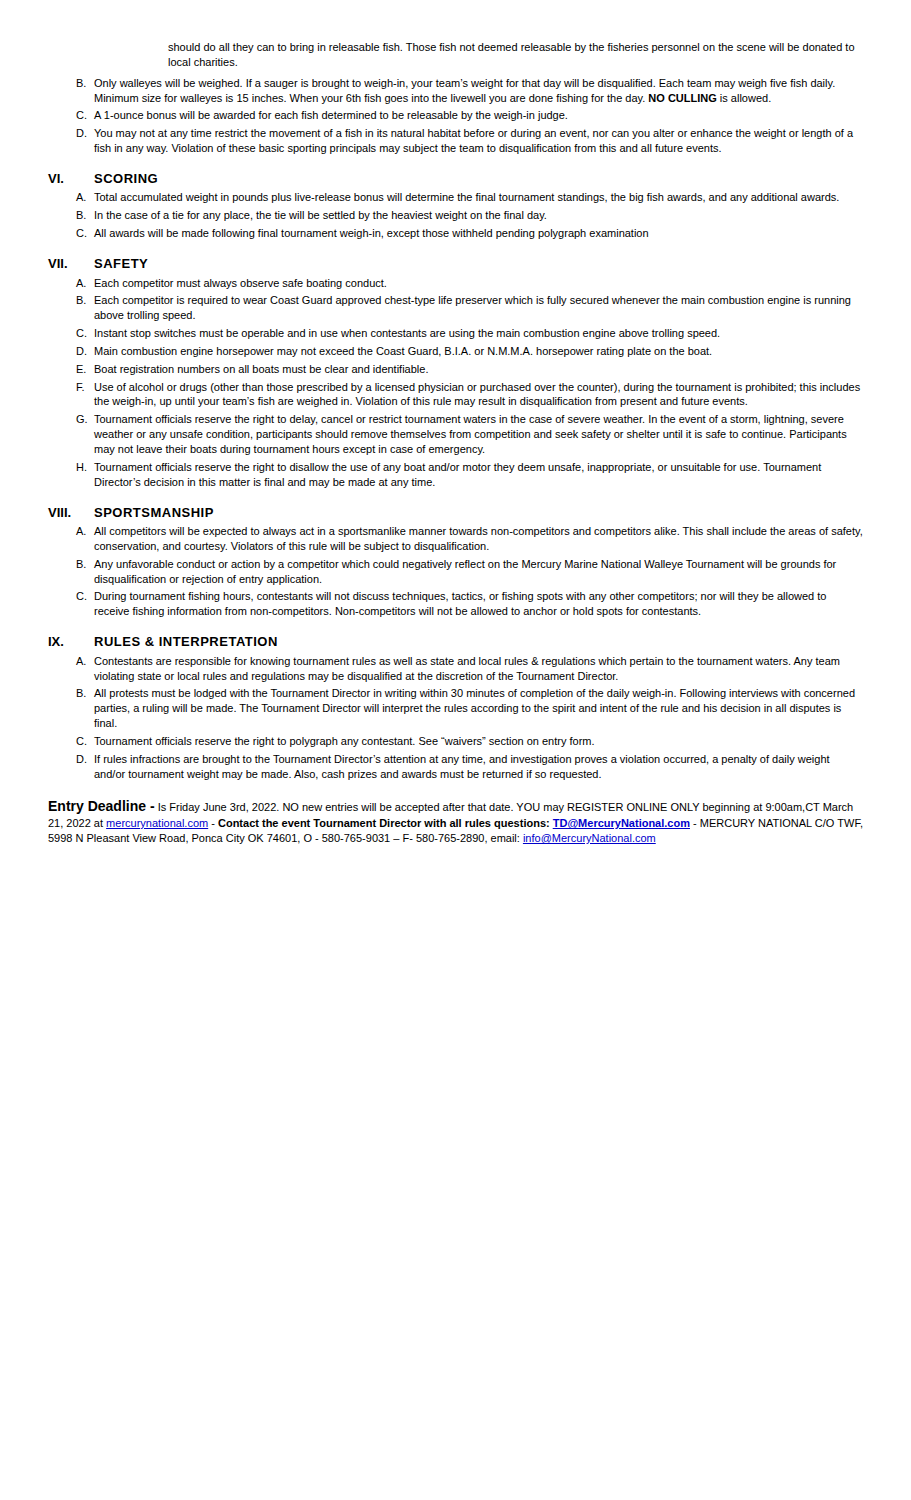should do all they can to bring in releasable fish. Those fish not deemed releasable by the fisheries personnel on the scene will be donated to local charities.
B.
Only walleyes will be weighed. If a sauger is brought to weigh-in, your team’s weight for that day will be disqualified. Each team may weigh five fish daily. Minimum size for walleyes is 15 inches. When your 6th fish goes into the livewell you are done fishing for the day. NO CULLING is allowed.
C.
A 1-ounce bonus will be awarded for each fish determined to be releasable by the weigh-in judge.
D.
You may not at any time restrict the movement of a fish in its natural habitat before or during an event, nor can you alter or enhance the weight or length of a fish in any way. Violation of these basic sporting principals may subject the team to disqualification from this and all future events.
VI.
SCORING
A.
Total accumulated weight in pounds plus live-release bonus will determine the final tournament standings, the big fish awards, and any additional awards.
B.
In the case of a tie for any place, the tie will be settled by the heaviest weight on the final day.
C.
All awards will be made following final tournament weigh-in, except those withheld pending polygraph examination
VII.
SAFETY
A.
Each competitor must always observe safe boating conduct.
B.
Each competitor is required to wear Coast Guard approved chest-type life preserver which is fully secured whenever the main combustion engine is running above trolling speed.
C.
Instant stop switches must be operable and in use when contestants are using the main combustion engine above trolling speed.
D.
Main combustion engine horsepower may not exceed the Coast Guard, B.I.A. or N.M.M.A. horsepower rating plate on the boat.
E.
Boat registration numbers on all boats must be clear and identifiable.
F.
Use of alcohol or drugs (other than those prescribed by a licensed physician or purchased over the counter), during the tournament is prohibited; this includes the weigh-in, up until your team’s fish are weighed in. Violation of this rule may result in disqualification from present and future events.
G.
Tournament officials reserve the right to delay, cancel or restrict tournament waters in the case of severe weather. In the event of a storm, lightning, severe weather or any unsafe condition, participants should remove themselves from competition and seek safety or shelter until it is safe to continue. Participants may not leave their boats during tournament hours except in case of emergency.
H.
Tournament officials reserve the right to disallow the use of any boat and/or motor they deem unsafe, inappropriate, or unsuitable for use. Tournament Director’s decision in this matter is final and may be made at any time.
VIII.
SPORTSMANSHIP
A.
All competitors will be expected to always act in a sportsmanlike manner towards non-competitors and competitors alike. This shall include the areas of safety, conservation, and courtesy. Violators of this rule will be subject to disqualification.
B.
Any unfavorable conduct or action by a competitor which could negatively reflect on the Mercury Marine National Walleye Tournament will be grounds for disqualification or rejection of entry application.
C.
During tournament fishing hours, contestants will not discuss techniques, tactics, or fishing spots with any other competitors; nor will they be allowed to receive fishing information from non-competitors. Non-competitors will not be allowed to anchor or hold spots for contestants.
IX.
RULES & INTERPRETATION
A.
Contestants are responsible for knowing tournament rules as well as state and local rules & regulations which pertain to the tournament waters. Any team violating state or local rules and regulations may be disqualified at the discretion of the Tournament Director.
B.
All protests must be lodged with the Tournament Director in writing within 30 minutes of completion of the daily weigh-in. Following interviews with concerned parties, a ruling will be made. The Tournament Director will interpret the rules according to the spirit and intent of the rule and his decision in all disputes is final.
C.
Tournament officials reserve the right to polygraph any contestant. See “waivers” section on entry form.
D.
If rules infractions are brought to the Tournament Director’s attention at any time, and investigation proves a violation occurred, a penalty of daily weight and/or tournament weight may be made. Also, cash prizes and awards must be returned if so requested.
Entry Deadline - Is Friday June 3rd, 2022. NO new entries will be accepted after that date. YOU may REGISTER ONLINE ONLY beginning at 9:00am,CT March 21, 2022 at mercurynational.com - Contact the event Tournament Director with all rules questions: TD@MercuryNational.com - MERCURY NATIONAL C/O TWF, 5998 N Pleasant View Road, Ponca City OK 74601, O - 580-765-9031 – F- 580-765-2890, email: info@MercuryNational.com